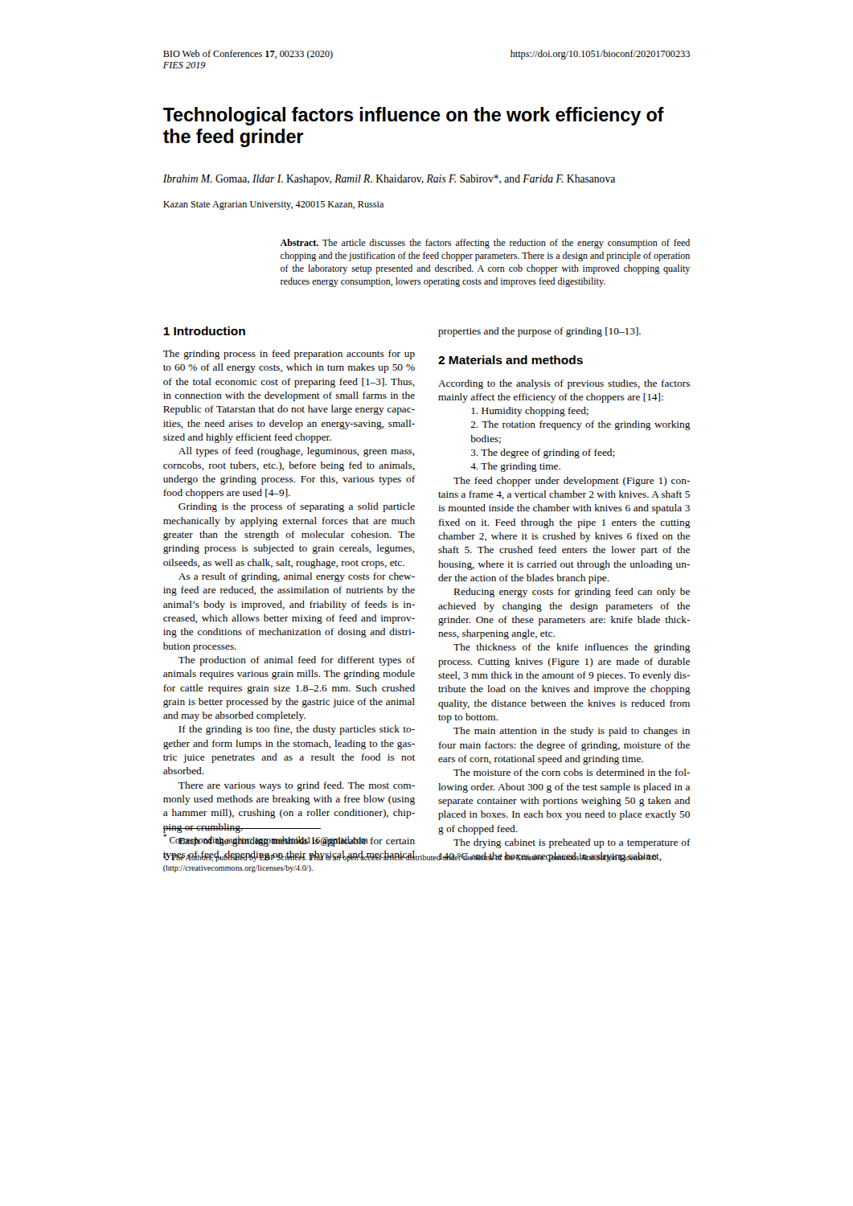BIO Web of Conferences 17, 00233 (2020)
FIES 2019
https://doi.org/10.1051/bioconf/20201700233
Technological factors influence on the work efficiency of the feed grinder
Ibrahim M. Gomaa, Ildar I. Kashapov, Ramil R. Khaidarov, Rais F. Sabirov*, and Farida F. Khasanova
Kazan State Agrarian University, 420015 Kazan, Russia
Abstract. The article discusses the factors affecting the reduction of the energy consumption of feed chopping and the justification of the feed chopper parameters. There is a design and principle of operation of the laboratory setup presented and described. A corn cob chopper with improved chopping quality reduces energy consumption, lowers operating costs and improves feed digestibility.
1 Introduction
The grinding process in feed preparation accounts for up to 60 % of all energy costs, which in turn makes up 50 % of the total economic cost of preparing feed [1–3]. Thus, in connection with the development of small farms in the Republic of Tatarstan that do not have large energy capacities, the need arises to develop an energy-saving, small-sized and highly efficient feed chopper.
All types of feed (roughage, leguminous, green mass, corncobs, root tubers, etc.), before being fed to animals, undergo the grinding process. For this, various types of food choppers are used [4–9].
Grinding is the process of separating a solid particle mechanically by applying external forces that are much greater than the strength of molecular cohesion. The grinding process is subjected to grain cereals, legumes, oilseeds, as well as chalk, salt, roughage, root crops, etc.
As a result of grinding, animal energy costs for chewing feed are reduced, the assimilation of nutrients by the animal’s body is improved, and friability of feeds is increased, which allows better mixing of feed and improving the conditions of mechanization of dosing and distribution processes.
The production of animal feed for different types of animals requires various grain mills. The grinding module for cattle requires grain size 1.8–2.6 mm. Such crushed grain is better processed by the gastric juice of the animal and may be absorbed completely.
If the grinding is too fine, the dusty particles stick together and form lumps in the stomach, leading to the gastric juice penetrates and as a result the food is not absorbed.
There are various ways to grind feed. The most commonly used methods are breaking with a free blow (using a hammer mill), crushing (on a roller conditioner), chipping or crumbling.
Each of the grinding methods is applicable for certain types of feed, depending on their physical and mechanical properties and the purpose of grinding [10–13].
2 Materials and methods
According to the analysis of previous studies, the factors mainly affect the efficiency of the choppers are [14]:
1. Humidity chopping feed;
2. The rotation frequency of the grinding working bodies;
3. The degree of grinding of feed;
4. The grinding time.
The feed chopper under development (Figure 1) contains a frame 4, a vertical chamber 2 with knives. A shaft 5 is mounted inside the chamber with knives 6 and spatula 3 fixed on it. Feed through the pipe 1 enters the cutting chamber 2, where it is crushed by knives 6 fixed on the shaft 5. The crushed feed enters the lower part of the housing, where it is carried out through the unloading under the action of the blades branch pipe.
Reducing energy costs for grinding feed can only be achieved by changing the design parameters of the grinder. One of these parameters are: knife blade thickness, sharpening angle, etc.
The thickness of the knife influences the grinding process. Cutting knives (Figure 1) are made of durable steel, 3 mm thick in the amount of 9 pieces. To evenly distribute the load on the knives and improve the chopping quality, the distance between the knives is reduced from top to bottom.
The main attention in the study is paid to changes in four main factors: the degree of grinding, moisture of the ears of corn, rotational speed and grinding time.
The moisture of the corn cobs is determined in the following order. About 300 g of the test sample is placed in a separate container with portions weighing 50 g taken and placed in boxes. In each box you need to place exactly 50 g of chopped feed.
The drying cabinet is preheated up to a temperature of 140 °C and the boxes are placed in a drying cabinet,
* Corresponding author: agromehanika116@gmail.com
© The Authors, published by EDP Sciences. This is an open access article distributed under the terms of the Creative Commons Attribution License 4.0 (http://creativecommons.org/licenses/by/4.0/).